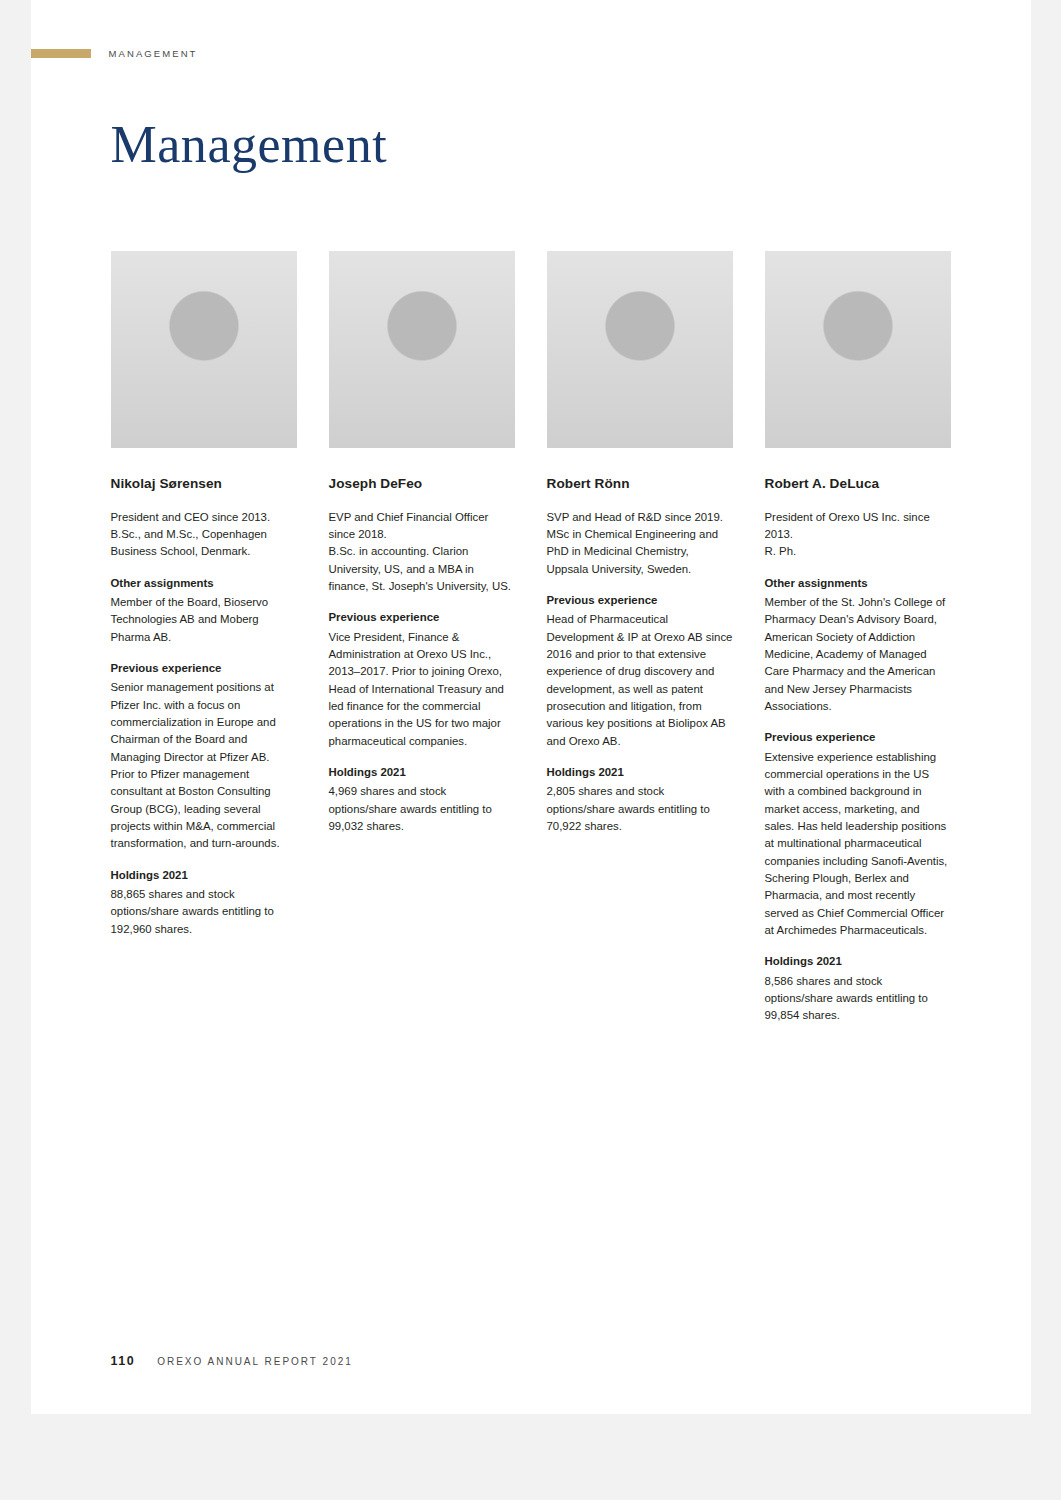Management
Management
Nikolaj Sørensen
President and CEO since 2013.
B.Sc., and M.Sc., Copenhagen Business School, Denmark.
Other assignments
Member of the Board, Bioservo Technologies AB and Moberg Pharma AB.
Previous experience
Senior management positions at Pfizer Inc. with a focus on commercialization in Europe and Chairman of the Board and Managing Director at Pfizer AB. Prior to Pfizer management consultant at Boston Consulting Group (BCG), leading several projects within M&A, commercial transformation, and turn-arounds.
Holdings 2021
88,865 shares and stock options/share awards entitling to 192,960 shares.
Joseph DeFeo
EVP and Chief Financial Officer since 2018.
B.Sc. in accounting. Clarion University, US, and a MBA in finance, St. Joseph's University, US.
Previous experience
Vice President, Finance & Administration at Orexo US Inc., 2013–2017. Prior to joining Orexo, Head of International Treasury and led finance for the commercial operations in the US for two major pharmaceutical companies.
Holdings 2021
4,969 shares and stock options/share awards entitling to 99,032 shares.
Robert Rönn
SVP and Head of R&D since 2019.
MSc in Chemical Engineering and PhD in Medicinal Chemistry, Uppsala University, Sweden.
Previous experience
Head of Pharmaceutical Development & IP at Orexo AB since 2016 and prior to that extensive experience of drug discovery and development, as well as patent prosecution and litigation, from various key positions at Biolipox AB and Orexo AB.
Holdings 2021
2,805 shares and stock options/share awards entitling to 70,922 shares.
Robert A. DeLuca
President of Orexo US Inc. since 2013.
R. Ph.
Other assignments
Member of the St. John's College of Pharmacy Dean's Advisory Board, American Society of Addiction Medicine, Academy of Managed Care Pharmacy and the American and New Jersey Pharmacists Associations.
Previous experience
Extensive experience establishing commercial operations in the US with a combined background in market access, marketing, and sales. Has held leadership positions at multinational pharmaceutical companies including Sanofi-Aventis, Schering Plough, Berlex and Pharmacia, and most recently served as Chief Commercial Officer at Archimedes Pharmaceuticals.
Holdings 2021
8,586 shares and stock options/share awards entitling to 99,854 shares.
110 Orexo Annual Report 2021